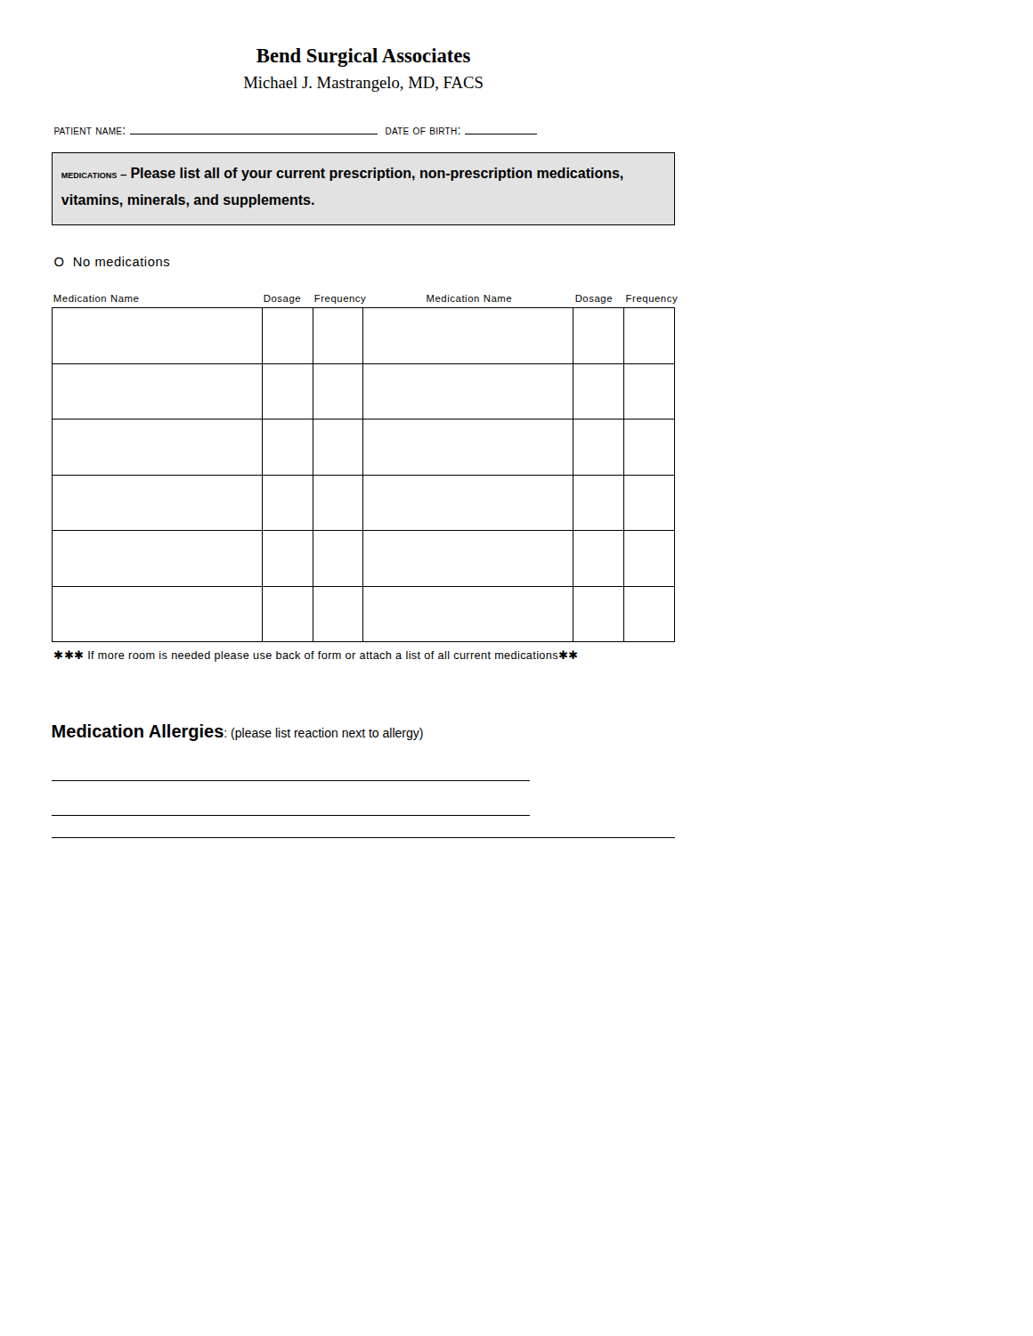Bend Surgical Associates
Michael J. Mastrangelo, MD, FACS
Patient Name: Date Of Birth:
Medications – Please list all of your current prescription, non-prescription medications, vitamins, minerals, and supplements.
O No medications
| Medication Name | Dosage | Frequency | Medication Name | Dosage | Frequency |
| --- | --- | --- | --- | --- | --- |
✱✱✱ If more room is needed please use back of form or attach a list of all current medications✱✱
Medication Allergies: (please list reaction next to allergy)